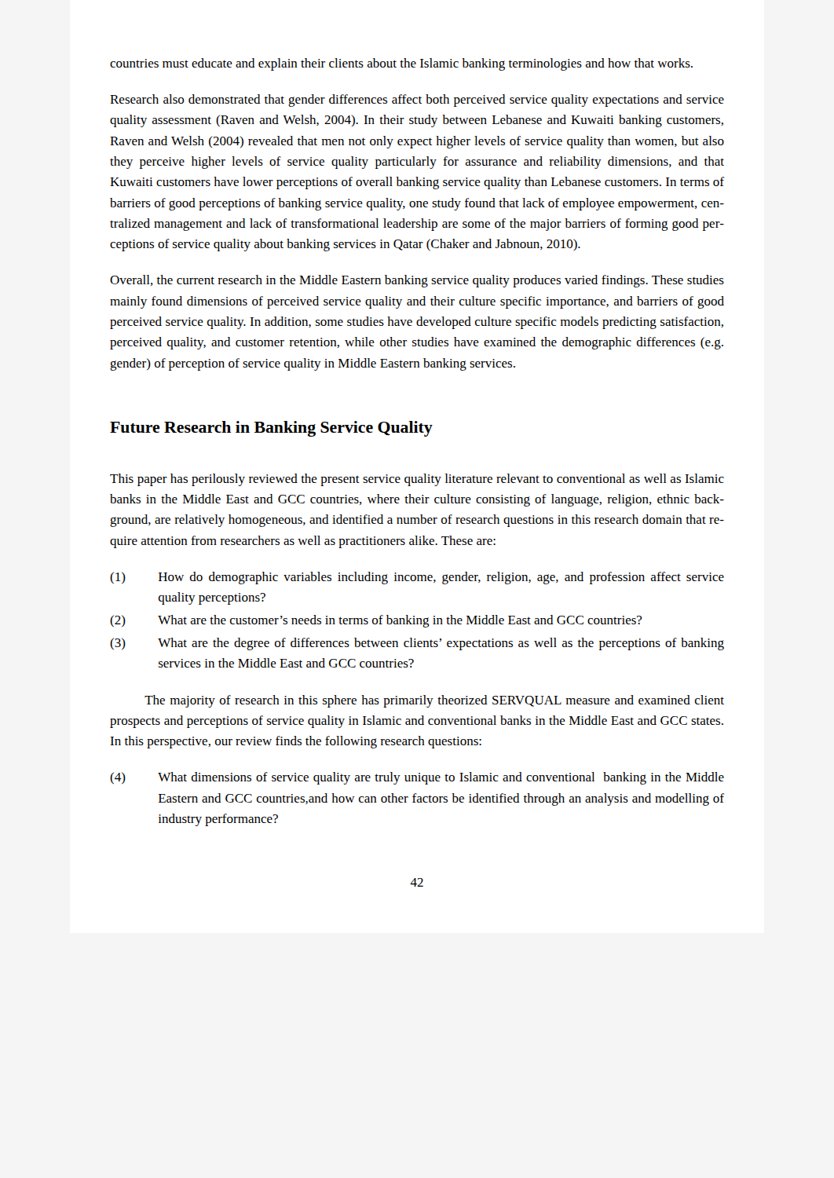countries must educate and explain their clients about the Islamic banking terminologies and how that works.
Research also demonstrated that gender differences affect both perceived service quality expectations and service quality assessment (Raven and Welsh, 2004). In their study between Lebanese and Kuwaiti banking customers, Raven and Welsh (2004) revealed that men not only expect higher levels of service quality than women, but also they perceive higher levels of service quality particularly for assurance and reliability dimensions, and that Kuwaiti customers have lower perceptions of overall banking service quality than Lebanese customers. In terms of barriers of good perceptions of banking service quality, one study found that lack of employee empowerment, centralized management and lack of transformational leadership are some of the major barriers of forming good perceptions of service quality about banking services in Qatar (Chaker and Jabnoun, 2010).
Overall, the current research in the Middle Eastern banking service quality produces varied findings. These studies mainly found dimensions of perceived service quality and their culture specific importance, and barriers of good perceived service quality. In addition, some studies have developed culture specific models predicting satisfaction, perceived quality, and customer retention, while other studies have examined the demographic differences (e.g. gender) of perception of service quality in Middle Eastern banking services.
Future Research in Banking Service Quality
This paper has perilously reviewed the present service quality literature relevant to conventional as well as Islamic banks in the Middle East and GCC countries, where their culture consisting of language, religion, ethnic background, are relatively homogeneous, and identified a number of research questions in this research domain that require attention from researchers as well as practitioners alike. These are:
(1) How do demographic variables including income, gender, religion, age, and profession affect service quality perceptions?
(2) What are the customer’s needs in terms of banking in the Middle East and GCC countries?
(3) What are the degree of differences between clients’ expectations as well as the perceptions of banking services in the Middle East and GCC countries?
The majority of research in this sphere has primarily theorized SERVQUAL measure and examined client prospects and perceptions of service quality in Islamic and conventional banks in the Middle East and GCC states. In this perspective, our review finds the following research questions:
(4) What dimensions of service quality are truly unique to Islamic and conventional banking in the Middle Eastern and GCC countries,and how can other factors be identified through an analysis and modelling of industry performance?
42